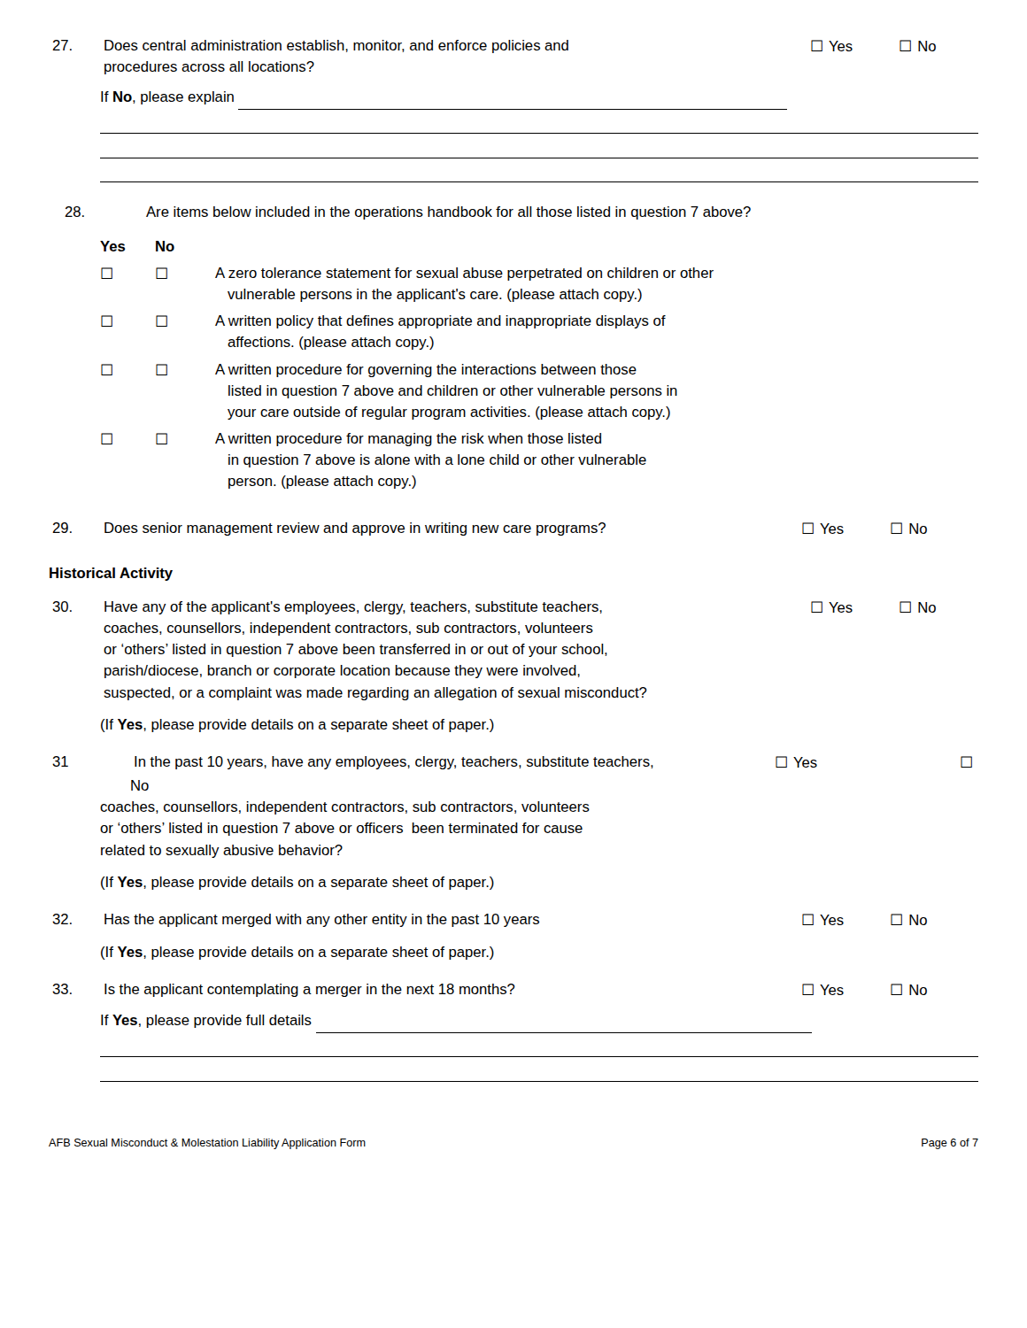27.
Does central administration establish, monitor, and enforce policies and
procedures across all locations?
Yes No
If No, please explain
28.
Are items below included in the operations handbook for all those listed in question 7 above?
Yes
No
A zero tolerance statement for sexual abuse perpetrated on children or other vulnerable persons in the applicant's care. (please attach copy.)
A written policy that defines appropriate and inappropriate displays of affections. (please attach copy.)
A written procedure for governing the interactions between those listed in question 7 above and children or other vulnerable persons in your care outside of regular program activities. (please attach copy.)
A written procedure for managing the risk when those listed in question 7 above is alone with a lone child or other vulnerable person. (please attach copy.)
29.
Does senior management review and approve in writing new care programs?
Yes No
Historical Activity
30.
Have any of the applicant's employees, clergy, teachers, substitute teachers,
coaches, counsellors, independent contractors, sub contractors, volunteers
or ‘others’ listed in question 7 above been transferred in or out of your school,
parish/diocese, branch or corporate location because they were involved,
suspected, or a complaint was made regarding an allegation of sexual misconduct?
Yes No
(If Yes, please provide details on a separate sheet of paper.)
31
In the past 10 years, have any employees, clergy, teachers, substitute teachers,
Yes
No
coaches, counsellors, independent contractors, sub contractors, volunteers
or ‘others’ listed in question 7 above or officers been terminated for cause
related to sexually abusive behavior?
(If Yes, please provide details on a separate sheet of paper.)
32.
Has the applicant merged with any other entity in the past 10 years
Yes No
(If Yes, please provide details on a separate sheet of paper.)
33.
Is the applicant contemplating a merger in the next 18 months?
Yes No
If Yes, please provide full details
AFB Sexual Misconduct & Molestation Liability Application Form
Page 6 of 7